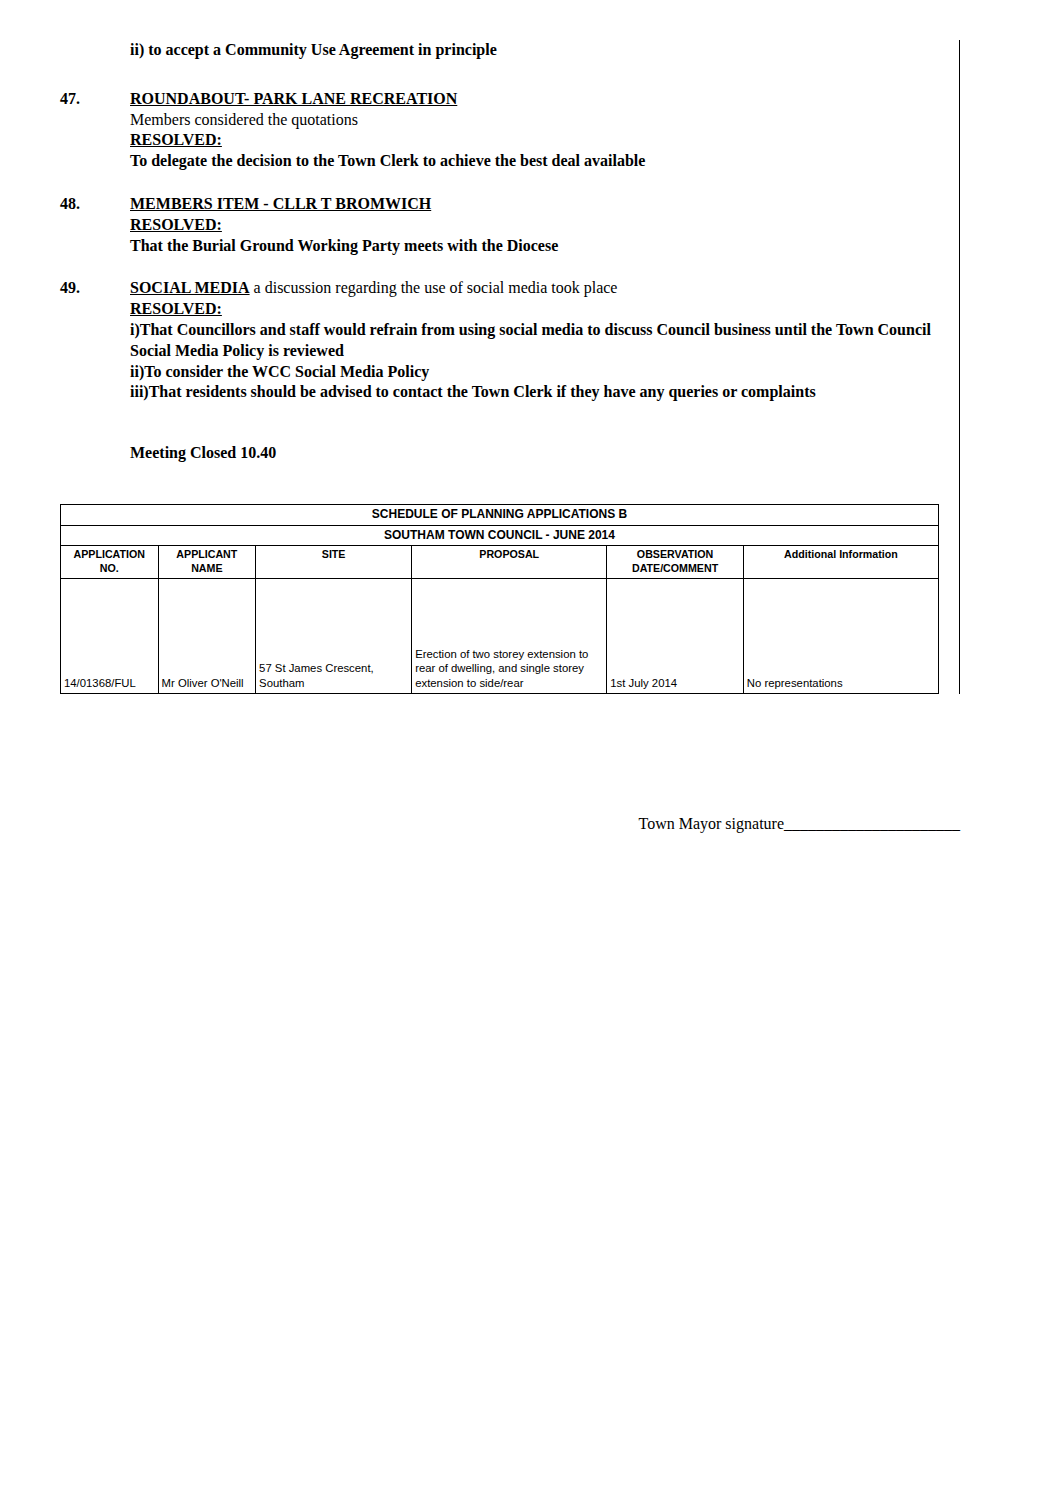ii) to accept a Community Use Agreement in principle
47.
ROUNDABOUT- PARK LANE RECREATION
Members considered the quotations
RESOLVED:
To delegate the decision to the Town Clerk to achieve the best deal available
48.
MEMBERS ITEM - CLLR T BROMWICH
RESOLVED:
That the Burial Ground Working Party meets with the Diocese
49.
SOCIAL MEDIA a discussion regarding the use of social media took place
RESOLVED:
i)That Councillors and staff would refrain from using social media to discuss Council business until the Town Council Social Media Policy is reviewed
ii)To consider the WCC Social Media Policy
iii)That residents should be advised to contact the Town Clerk if they have any queries or complaints
Meeting Closed 10.40
| SCHEDULE OF PLANNING APPLICATIONS B |
| SOUTHAM TOWN COUNCIL - JUNE 2014 |
| APPLICATION NO. | APPLICANT NAME | SITE | PROPOSAL | OBSERVATION DATE/COMMENT | Additional Information |
| 14/01368/FUL | Mr Oliver O'Neill | 57 St James Crescent, Southam | Erection of two storey extension to rear of dwelling, and single storey extension to side/rear | 1st July 2014 | No representations |
Town Mayor signature______________________